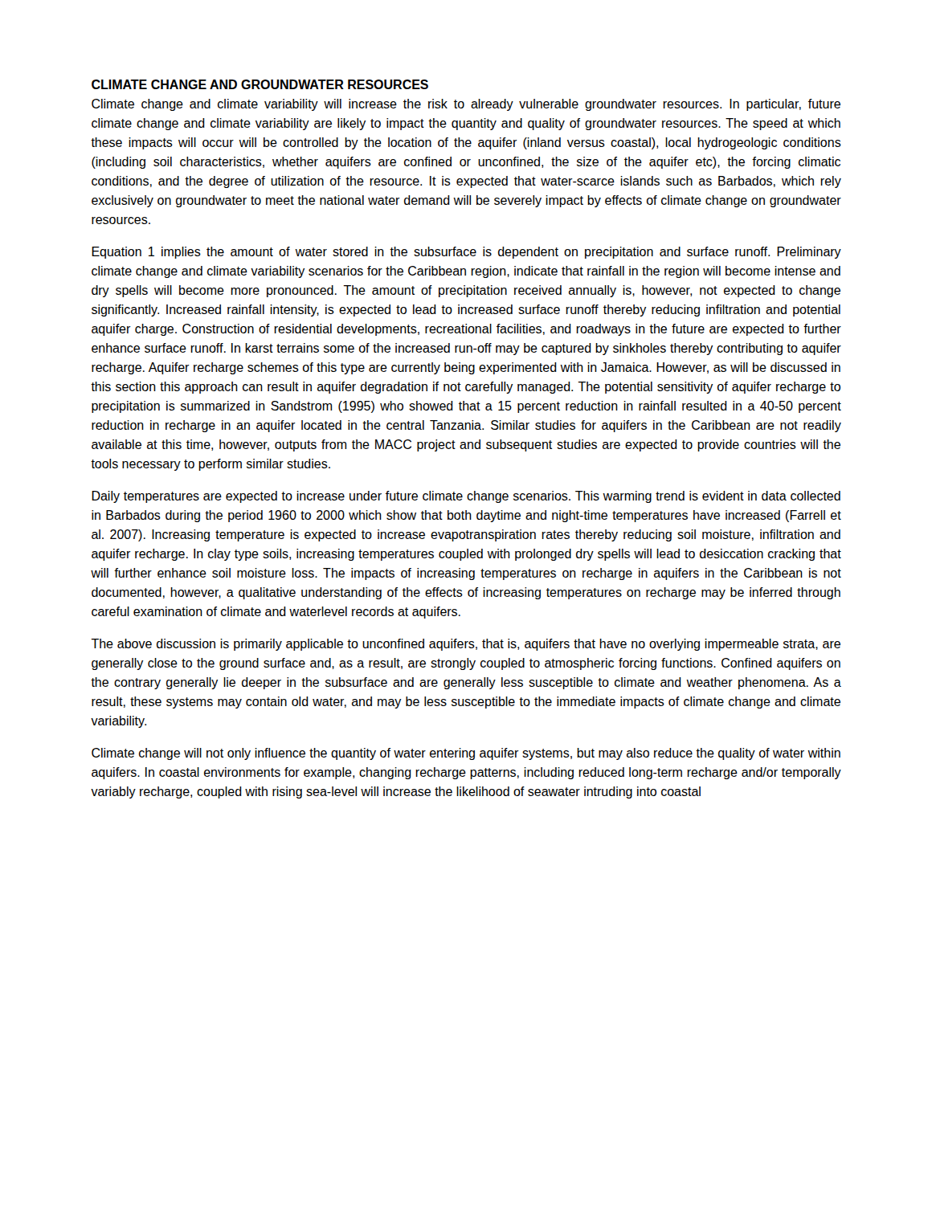Climate Change and Groundwater Resources
Climate change and climate variability will increase the risk to already vulnerable groundwater resources. In particular, future climate change and climate variability are likely to impact the quantity and quality of groundwater resources. The speed at which these impacts will occur will be controlled by the location of the aquifer (inland versus coastal), local hydrogeologic conditions (including soil characteristics, whether aquifers are confined or unconfined, the size of the aquifer etc), the forcing climatic conditions, and the degree of utilization of the resource. It is expected that water-scarce islands such as Barbados, which rely exclusively on groundwater to meet the national water demand will be severely impact by effects of climate change on groundwater resources.
Equation 1 implies the amount of water stored in the subsurface is dependent on precipitation and surface runoff. Preliminary climate change and climate variability scenarios for the Caribbean region, indicate that rainfall in the region will become intense and dry spells will become more pronounced. The amount of precipitation received annually is, however, not expected to change significantly. Increased rainfall intensity, is expected to lead to increased surface runoff thereby reducing infiltration and potential aquifer charge. Construction of residential developments, recreational facilities, and roadways in the future are expected to further enhance surface runoff. In karst terrains some of the increased run-off may be captured by sinkholes thereby contributing to aquifer recharge. Aquifer recharge schemes of this type are currently being experimented with in Jamaica. However, as will be discussed in this section this approach can result in aquifer degradation if not carefully managed. The potential sensitivity of aquifer recharge to precipitation is summarized in Sandstrom (1995) who showed that a 15 percent reduction in rainfall resulted in a 40-50 percent reduction in recharge in an aquifer located in the central Tanzania. Similar studies for aquifers in the Caribbean are not readily available at this time, however, outputs from the MACC project and subsequent studies are expected to provide countries will the tools necessary to perform similar studies.
Daily temperatures are expected to increase under future climate change scenarios. This warming trend is evident in data collected in Barbados during the period 1960 to 2000 which show that both daytime and night-time temperatures have increased (Farrell et al. 2007). Increasing temperature is expected to increase evapotranspiration rates thereby reducing soil moisture, infiltration and aquifer recharge. In clay type soils, increasing temperatures coupled with prolonged dry spells will lead to desiccation cracking that will further enhance soil moisture loss. The impacts of increasing temperatures on recharge in aquifers in the Caribbean is not documented, however, a qualitative understanding of the effects of increasing temperatures on recharge may be inferred through careful examination of climate and waterlevel records at aquifers.
The above discussion is primarily applicable to unconfined aquifers, that is, aquifers that have no overlying impermeable strata, are generally close to the ground surface and, as a result, are strongly coupled to atmospheric forcing functions. Confined aquifers on the contrary generally lie deeper in the subsurface and are generally less susceptible to climate and weather phenomena. As a result, these systems may contain old water, and may be less susceptible to the immediate impacts of climate change and climate variability.
Climate change will not only influence the quantity of water entering aquifer systems, but may also reduce the quality of water within aquifers. In coastal environments for example, changing recharge patterns, including reduced long-term recharge and/or temporally variably recharge, coupled with rising sea-level will increase the likelihood of seawater intruding into coastal